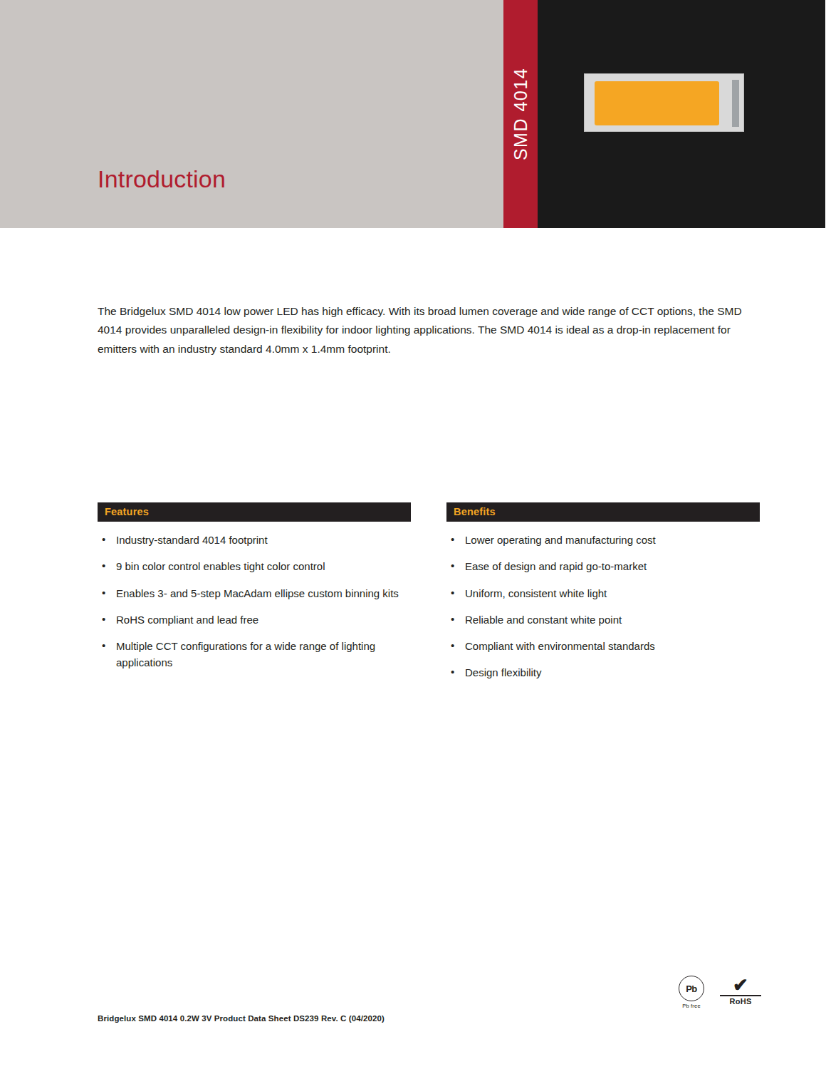Introduction
SMD 4014
The Bridgelux SMD 4014 low power LED has high efficacy. With its broad lumen coverage and wide range of CCT options, the SMD 4014 provides unparalleled design-in flexibility for indoor lighting applications. The SMD 4014 is ideal as a drop-in replacement for emitters with an industry standard 4.0mm x 1.4mm footprint.
Features
Industry-standard 4014 footprint
9 bin color control enables tight color control
Enables 3- and 5-step MacAdam ellipse custom binning kits
RoHS compliant and lead free
Multiple CCT configurations for a wide range of lighting applications
Benefits
Lower operating and manufacturing cost
Ease of design and rapid go-to-market
Uniform, consistent white light
Reliable and constant white point
Compliant with environmental standards
Design flexibility
Bridgelux SMD 4014 0.2W 3V Product Data Sheet DS239 Rev. C (04/2020)
Pb
Pb free
✔
RoHS